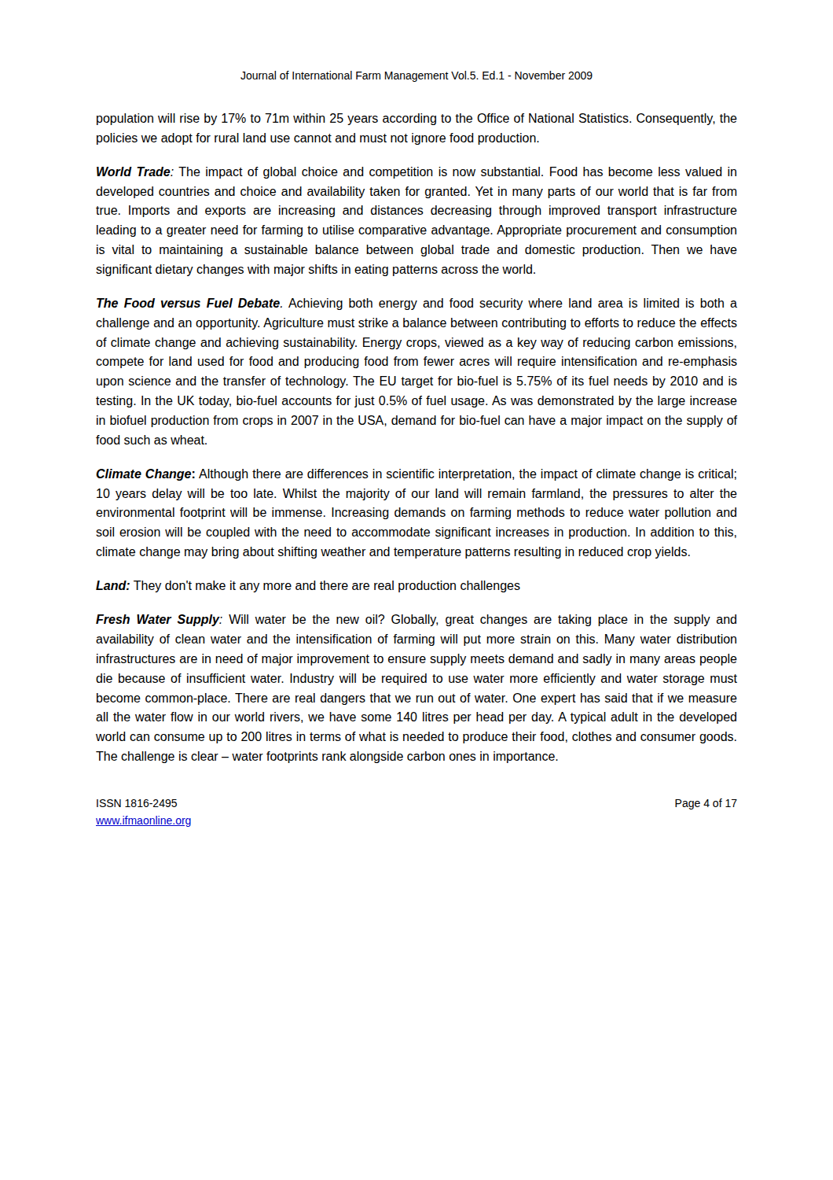Journal of International Farm Management Vol.5. Ed.1 - November 2009
population will rise by 17% to 71m within 25 years according to the Office of National Statistics. Consequently, the policies we adopt for rural land use cannot and must not ignore food production.
World Trade: The impact of global choice and competition is now substantial. Food has become less valued in developed countries and choice and availability taken for granted. Yet in many parts of our world that is far from true. Imports and exports are increasing and distances decreasing through improved transport infrastructure leading to a greater need for farming to utilise comparative advantage. Appropriate procurement and consumption is vital to maintaining a sustainable balance between global trade and domestic production. Then we have significant dietary changes with major shifts in eating patterns across the world.
The Food versus Fuel Debate. Achieving both energy and food security where land area is limited is both a challenge and an opportunity. Agriculture must strike a balance between contributing to efforts to reduce the effects of climate change and achieving sustainability. Energy crops, viewed as a key way of reducing carbon emissions, compete for land used for food and producing food from fewer acres will require intensification and re-emphasis upon science and the transfer of technology. The EU target for bio-fuel is 5.75% of its fuel needs by 2010 and is testing. In the UK today, bio-fuel accounts for just 0.5% of fuel usage. As was demonstrated by the large increase in biofuel production from crops in 2007 in the USA, demand for bio-fuel can have a major impact on the supply of food such as wheat.
Climate Change: Although there are differences in scientific interpretation, the impact of climate change is critical; 10 years delay will be too late. Whilst the majority of our land will remain farmland, the pressures to alter the environmental footprint will be immense. Increasing demands on farming methods to reduce water pollution and soil erosion will be coupled with the need to accommodate significant increases in production. In addition to this, climate change may bring about shifting weather and temperature patterns resulting in reduced crop yields.
Land: They don't make it any more and there are real production challenges
Fresh Water Supply: Will water be the new oil? Globally, great changes are taking place in the supply and availability of clean water and the intensification of farming will put more strain on this. Many water distribution infrastructures are in need of major improvement to ensure supply meets demand and sadly in many areas people die because of insufficient water. Industry will be required to use water more efficiently and water storage must become common-place. There are real dangers that we run out of water. One expert has said that if we measure all the water flow in our world rivers, we have some 140 litres per head per day. A typical adult in the developed world can consume up to 200 litres in terms of what is needed to produce their food, clothes and consumer goods. The challenge is clear – water footprints rank alongside carbon ones in importance.
ISSN 1816-2495
www.ifmaonline.org
Page 4 of 17